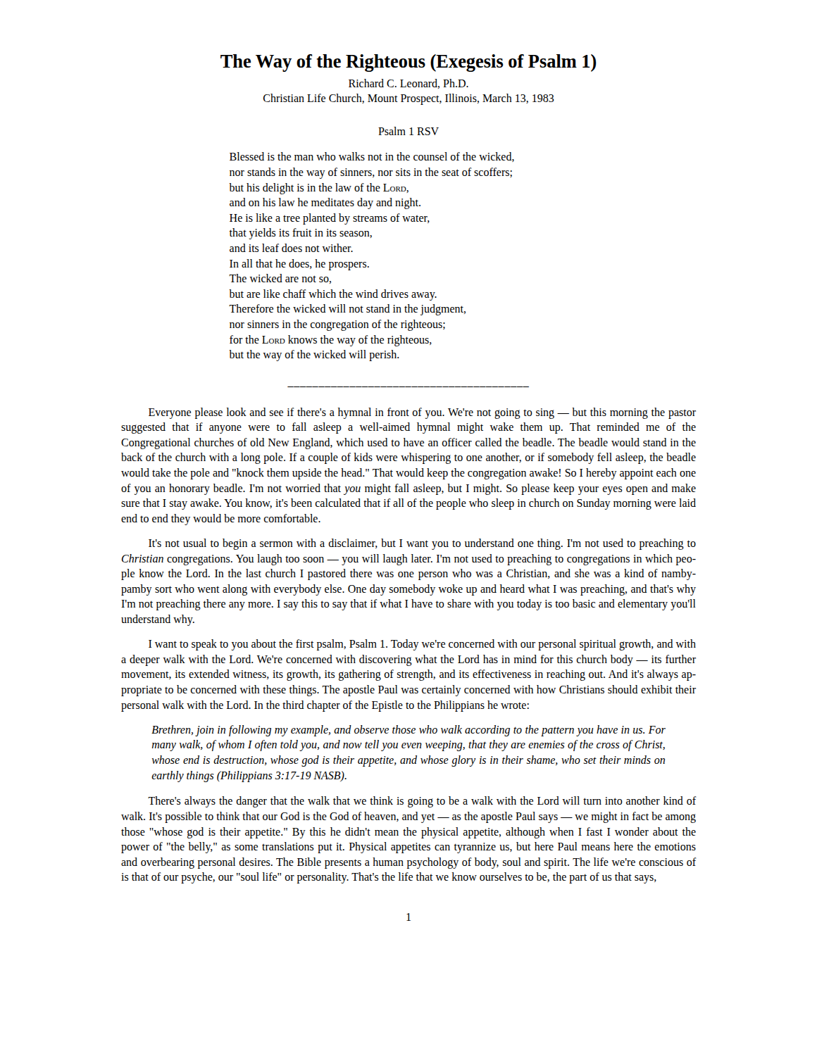The Way of the Righteous (Exegesis of Psalm 1)
Richard C. Leonard, Ph.D.
Christian Life Church, Mount Prospect, Illinois, March 13, 1983
Psalm 1 RSV
Blessed is the man who walks not in the counsel of the wicked,
nor stands in the way of sinners, nor sits in the seat of scoffers;
but his delight is in the law of the Lord,
and on his law he meditates day and night.
He is like a tree planted by streams of water,
that yields its fruit in its season,
and its leaf does not wither.
In all that he does, he prospers.
The wicked are not so,
but are like chaff which the wind drives away.
Therefore the wicked will not stand in the judgment,
nor sinners in the congregation of the righteous;
for the Lord knows the way of the righteous,
but the way of the wicked will perish.
_______________________________________
Everyone please look and see if there's a hymnal in front of you. We're not going to sing — but this morning the pastor suggested that if anyone were to fall asleep a well-aimed hymnal might wake them up. That reminded me of the Congregational churches of old New England, which used to have an officer called the beadle. The beadle would stand in the back of the church with a long pole. If a couple of kids were whispering to one another, or if somebody fell asleep, the beadle would take the pole and "knock them upside the head." That would keep the congregation awake! So I hereby appoint each one of you an honorary beadle. I'm not worried that you might fall asleep, but I might. So please keep your eyes open and make sure that I stay awake. You know, it's been calculated that if all of the people who sleep in church on Sunday morning were laid end to end they would be more comfortable.
It's not usual to begin a sermon with a disclaimer, but I want you to understand one thing. I'm not used to preaching to Christian congregations. You laugh too soon — you will laugh later. I'm not used to preaching to congregations in which people know the Lord. In the last church I pastored there was one person who was a Christian, and she was a kind of namby-pamby sort who went along with everybody else. One day somebody woke up and heard what I was preaching, and that's why I'm not preaching there any more. I say this to say that if what I have to share with you today is too basic and elementary you'll understand why.
I want to speak to you about the first psalm, Psalm 1. Today we're concerned with our personal spiritual growth, and with a deeper walk with the Lord. We're concerned with discovering what the Lord has in mind for this church body — its further movement, its extended witness, its growth, its gathering of strength, and its effectiveness in reaching out. And it's always appropriate to be concerned with these things. The apostle Paul was certainly concerned with how Christians should exhibit their personal walk with the Lord. In the third chapter of the Epistle to the Philippians he wrote:
Brethren, join in following my example, and observe those who walk according to the pattern you have in us. For many walk, of whom I often told you, and now tell you even weeping, that they are enemies of the cross of Christ, whose end is destruction, whose god is their appetite, and whose glory is in their shame, who set their minds on earthly things (Philippians 3:17-19 NASB).
There's always the danger that the walk that we think is going to be a walk with the Lord will turn into another kind of walk. It's possible to think that our God is the God of heaven, and yet — as the apostle Paul says — we might in fact be among those "whose god is their appetite." By this he didn't mean the physical appetite, although when I fast I wonder about the power of "the belly," as some translations put it. Physical appetites can tyrannize us, but here Paul means here the emotions and overbearing personal desires. The Bible presents a human psychology of body, soul and spirit. The life we're conscious of is that of our psyche, our "soul life" or personality. That's the life that we know ourselves to be, the part of us that says,
1